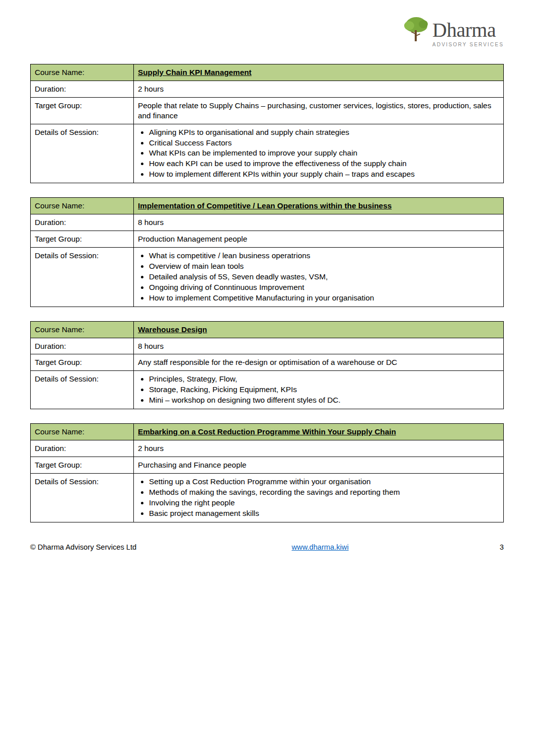Dharma
Advisory Services
| Course Name: | Supply Chain KPI Management |
| Duration: | 2 hours |
| Target Group: | People that relate to Supply Chains – purchasing, customer services, logistics, stores, production, sales and finance |
| Details of Session: | Aligning KPIs to organisational and supply chain strategies Critical Success Factors What KPIs can be implemented to improve your supply chain How each KPI can be used to improve the effectiveness of the supply chain How to implement different KPIs within your supply chain – traps and escapes |
| Course Name: | Implementation of Competitive / Lean Operations within the business |
| Duration: | 8 hours |
| Target Group: | Production Management people |
| Details of Session: | What is competitive / lean business operatrions Overview of main lean tools Detailed analysis of 5S, Seven deadly wastes, VSM, Ongoing driving of Conntinuous Improvement How to implement Competitive Manufacturing in your organisation |
| Course Name: | Warehouse Design |
| Duration: | 8 hours |
| Target Group: | Any staff responsible for the re-design or optimisation of a warehouse or DC |
| Details of Session: | Principles, Strategy, Flow, Storage, Racking, Picking Equipment, KPIs Mini – workshop on designing two different styles of DC. |
| Course Name: | Embarking on a Cost Reduction Programme Within Your Supply Chain |
| Duration: | 2 hours |
| Target Group: | Purchasing and Finance people |
| Details of Session: | Setting up a Cost Reduction Programme within your organisation Methods of making the savings, recording the savings and reporting them Involving the right people Basic project management skills |
© Dharma Advisory Services Ltd
www.dharma.kiwi
3